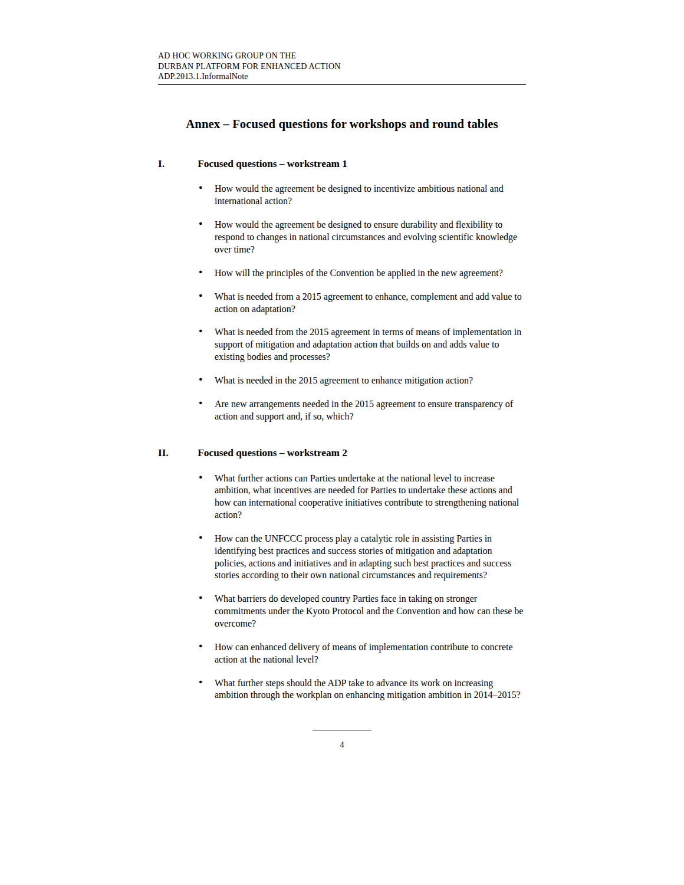AD HOC WORKING GROUP ON THE
DURBAN PLATFORM FOR ENHANCED ACTION
ADP.2013.1.InformalNote
Annex – Focused questions for workshops and round tables
I. Focused questions – workstream 1
How would the agreement be designed to incentivize ambitious national and international action?
How would the agreement be designed to ensure durability and flexibility to respond to changes in national circumstances and evolving scientific knowledge over time?
How will the principles of the Convention be applied in the new agreement?
What is needed from a 2015 agreement to enhance, complement and add value to action on adaptation?
What is needed from the 2015 agreement in terms of means of implementation in support of mitigation and adaptation action that builds on and adds value to existing bodies and processes?
What is needed in the 2015 agreement to enhance mitigation action?
Are new arrangements needed in the 2015 agreement to ensure transparency of action and support and, if so, which?
II. Focused questions – workstream 2
What further actions can Parties undertake at the national level to increase ambition, what incentives are needed for Parties to undertake these actions and how can international cooperative initiatives contribute to strengthening national action?
How can the UNFCCC process play a catalytic role in assisting Parties in identifying best practices and success stories of mitigation and adaptation policies, actions and initiatives and in adapting such best practices and success stories according to their own national circumstances and requirements?
What barriers do developed country Parties face in taking on stronger commitments under the Kyoto Protocol and the Convention and how can these be overcome?
How can enhanced delivery of means of implementation contribute to concrete action at the national level?
What further steps should the ADP take to advance its work on increasing ambition through the workplan on enhancing mitigation ambition in 2014–2015?
4